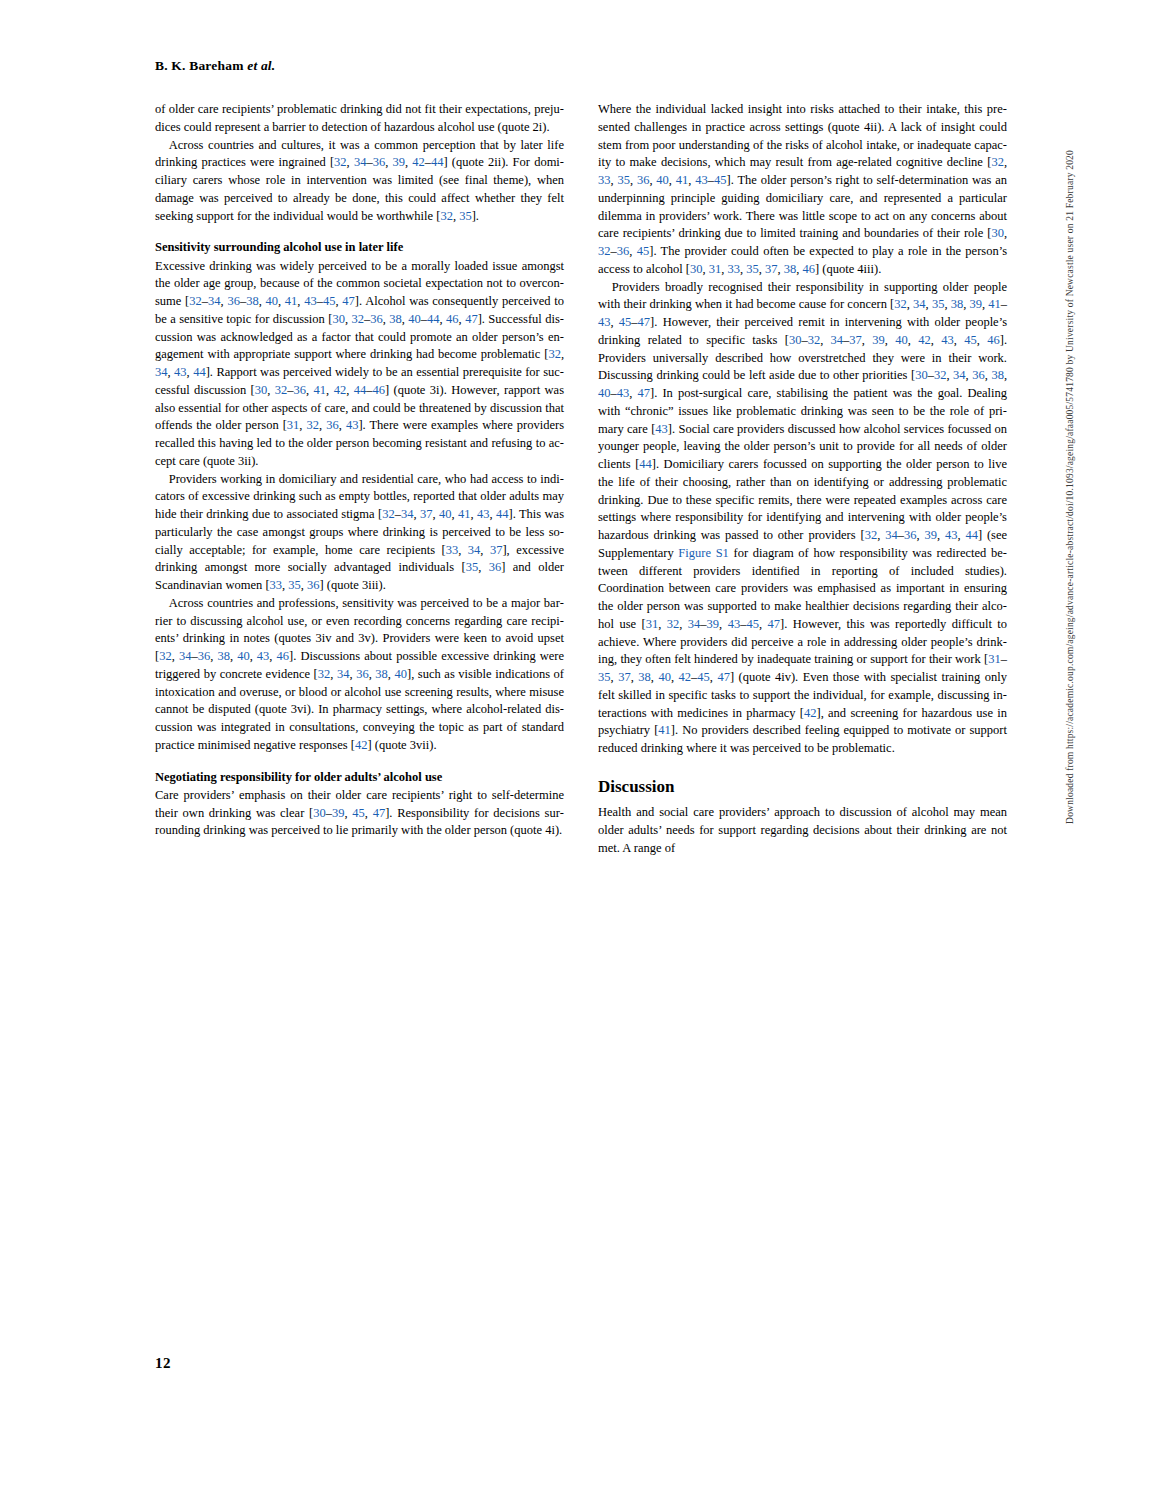B. K. Bareham et al.
Downloaded from https://academic.oup.com/ageing/advance-article-abstract/doi/10.1093/ageing/afaa005/5741780 by University of Newcastle user on 21 February 2020
of older care recipients’ problematic drinking did not fit their expectations, prejudices could represent a barrier to detection of hazardous alcohol use (quote 2i).
Across countries and cultures, it was a common perception that by later life drinking practices were ingrained [32, 34–36, 39, 42–44] (quote 2ii). For domiciliary carers whose role in intervention was limited (see final theme), when damage was perceived to already be done, this could affect whether they felt seeking support for the individual would be worthwhile [32, 35].
Sensitivity surrounding alcohol use in later life
Excessive drinking was widely perceived to be a morally loaded issue amongst the older age group, because of the common societal expectation not to overconsume [32–34, 36–38, 40, 41, 43–45, 47]. Alcohol was consequently perceived to be a sensitive topic for discussion [30, 32–36, 38, 40–44, 46, 47]. Successful discussion was acknowledged as a factor that could promote an older person’s engagement with appropriate support where drinking had become problematic [32, 34, 43, 44]. Rapport was perceived widely to be an essential prerequisite for successful discussion [30, 32–36, 41, 42, 44–46] (quote 3i). However, rapport was also essential for other aspects of care, and could be threatened by discussion that offends the older person [31, 32, 36, 43]. There were examples where providers recalled this having led to the older person becoming resistant and refusing to accept care (quote 3ii).
Providers working in domiciliary and residential care, who had access to indicators of excessive drinking such as empty bottles, reported that older adults may hide their drinking due to associated stigma [32–34, 37, 40, 41, 43, 44]. This was particularly the case amongst groups where drinking is perceived to be less socially acceptable; for example, home care recipients [33, 34, 37], excessive drinking amongst more socially advantaged individuals [35, 36] and older Scandinavian women [33, 35, 36] (quote 3iii).
Across countries and professions, sensitivity was perceived to be a major barrier to discussing alcohol use, or even recording concerns regarding care recipients’ drinking in notes (quotes 3iv and 3v). Providers were keen to avoid upset [32, 34–36, 38, 40, 43, 46]. Discussions about possible excessive drinking were triggered by concrete evidence [32, 34, 36, 38, 40], such as visible indications of intoxication and overuse, or blood or alcohol use screening results, where misuse cannot be disputed (quote 3vi). In pharmacy settings, where alcohol-related discussion was integrated in consultations, conveying the topic as part of standard practice minimised negative responses [42] (quote 3vii).
Negotiating responsibility for older adults’ alcohol use
Care providers’ emphasis on their older care recipients’ right to self-determine their own drinking was clear [30–39, 45, 47]. Responsibility for decisions surrounding drinking was perceived to lie primarily with the older person (quote 4i).
Where the individual lacked insight into risks attached to their intake, this presented challenges in practice across settings (quote 4ii). A lack of insight could stem from poor understanding of the risks of alcohol intake, or inadequate capacity to make decisions, which may result from age-related cognitive decline [32, 33, 35, 36, 40, 41, 43–45]. The older person’s right to self-determination was an underpinning principle guiding domiciliary care, and represented a particular dilemma in providers’ work. There was little scope to act on any concerns about care recipients’ drinking due to limited training and boundaries of their role [30, 32–36, 45]. The provider could often be expected to play a role in the person’s access to alcohol [30, 31, 33, 35, 37, 38, 46] (quote 4iii).
Providers broadly recognised their responsibility in supporting older people with their drinking when it had become cause for concern [32, 34, 35, 38, 39, 41–43, 45–47]. However, their perceived remit in intervening with older people’s drinking related to specific tasks [30–32, 34–37, 39, 40, 42, 43, 45, 46]. Providers universally described how overstretched they were in their work. Discussing drinking could be left aside due to other priorities [30–32, 34, 36, 38, 40–43, 47]. In post-surgical care, stabilising the patient was the goal. Dealing with “chronic” issues like problematic drinking was seen to be the role of primary care [43]. Social care providers discussed how alcohol services focussed on younger people, leaving the older person’s unit to provide for all needs of older clients [44]. Domiciliary carers focussed on supporting the older person to live the life of their choosing, rather than on identifying or addressing problematic drinking. Due to these specific remits, there were repeated examples across care settings where responsibility for identifying and intervening with older people’s hazardous drinking was passed to other providers [32, 34–36, 39, 43, 44] (see Supplementary Figure S1 for diagram of how responsibility was redirected between different providers identified in reporting of included studies). Coordination between care providers was emphasised as important in ensuring the older person was supported to make healthier decisions regarding their alcohol use [31, 32, 34–39, 43–45, 47]. However, this was reportedly difficult to achieve. Where providers did perceive a role in addressing older people’s drinking, they often felt hindered by inadequate training or support for their work [31–35, 37, 38, 40, 42–45, 47] (quote 4iv). Even those with specialist training only felt skilled in specific tasks to support the individual, for example, discussing interactions with medicines in pharmacy [42], and screening for hazardous use in psychiatry [41]. No providers described feeling equipped to motivate or support reduced drinking where it was perceived to be problematic.
Discussion
Health and social care providers’ approach to discussion of alcohol may mean older adults’ needs for support regarding decisions about their drinking are not met. A range of
12